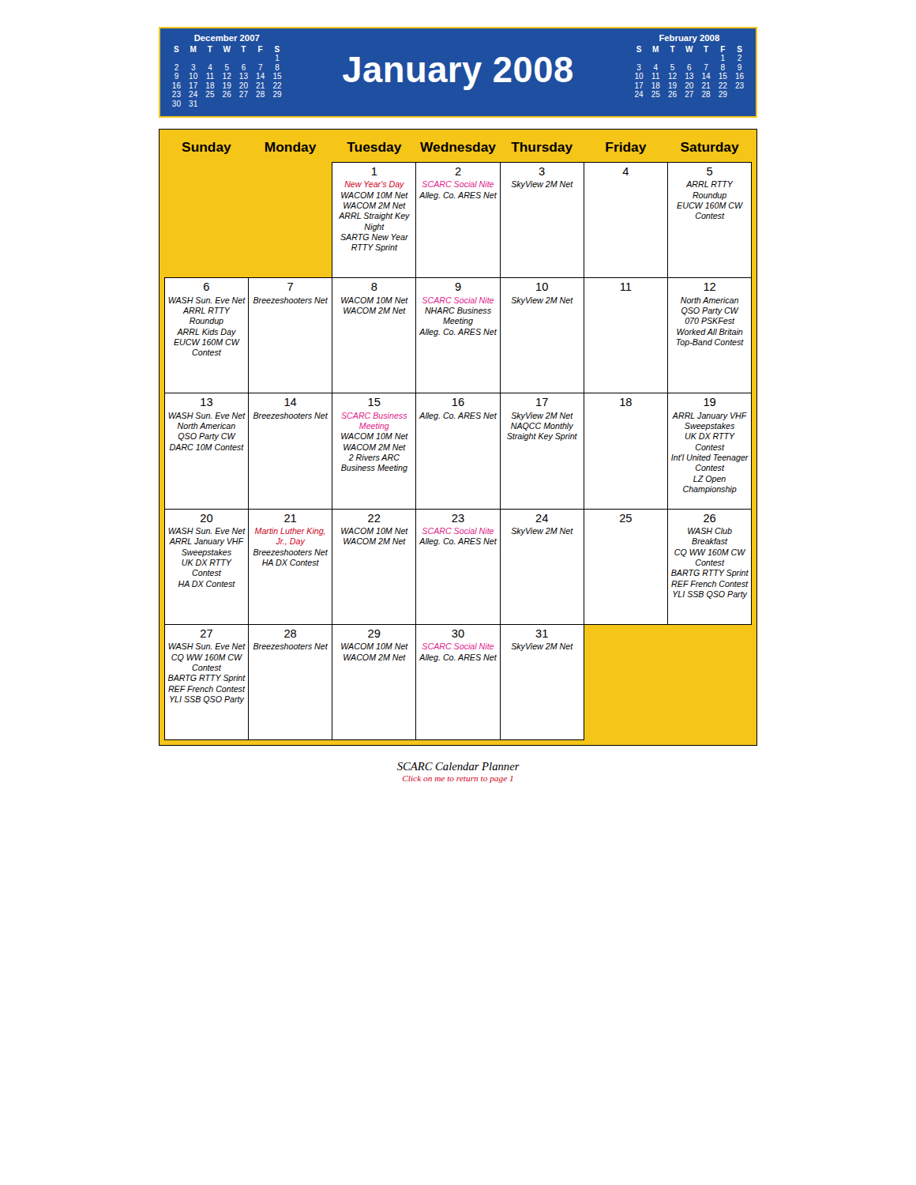December 2007
| S | M | T | W | T | F | S |
| --- | --- | --- | --- | --- | --- | --- |
| | | | | | | 1 |
| 2 | 3 | 4 | 5 | 6 | 7 | 8 |
| 9 | 10 | 11 | 12 | 13 | 14 | 15 |
| 16 | 17 | 18 | 19 | 20 | 21 | 22 |
| 23 | 24 | 25 | 26 | 27 | 28 | 29 |
| 30 | 31 | | | | | |
January 2008
February 2008
| S | M | T | W | T | F | S |
| --- | --- | --- | --- | --- | --- | --- |
| | | | | | 1 | 2 |
| 3 | 4 | 5 | 6 | 7 | 8 | 9 |
| 10 | 11 | 12 | 13 | 14 | 15 | 16 |
| 17 | 18 | 19 | 20 | 21 | 22 | 23 |
| 24 | 25 | 26 | 27 | 28 | 29 | |
| Sunday | Monday | Tuesday | Wednesday | Thursday | Friday | Saturday |
| --- | --- | --- | --- | --- | --- | --- |
| | | 1 New Year's Day WACOM 10M Net WACOM 2M Net ARRL Straight Key Night SARTG New Year RTTY Sprint | 2 SCARC Social Nite Alleg. Co. ARES Net | 3 SkyView 2M Net | 4 | 5 ARRL RTTY Roundup EUCW 160M CW Contest |
| 6 WASH Sun. Eve Net ARRL RTTY Roundup ARRL Kids Day EUCW 160M CW Contest | 7 Breezeshooters Net | 8 WACOM 10M Net WACOM 2M Net | 9 SCARC Social Nite NHARC Business Meeting Alleg. Co. ARES Net | 10 SkyView 2M Net | 11 | 12 North American QSO Party CW 070 PSKFest Worked All Britain Top-Band Contest |
| 13 WASH Sun. Eve Net North American QSO Party CW DARC 10M Contest | 14 Breezeshooters Net | 15 SCARC Business Meeting WACOM 10M Net WACOM 2M Net 2 Rivers ARC Business Meeting | 16 Alleg. Co. ARES Net | 17 SkyView 2M Net NAQCC Monthly Straight Key Sprint | 18 | 19 ARRL January VHF Sweepstakes UK DX RTTY Contest Int'l United Teenager Contest LZ Open Championship |
| 20 WASH Sun. Eve Net ARRL January VHF Sweepstakes UK DX RTTY Contest HA DX Contest | 21 Martin Luther King, Jr., Day Breezeshooters Net HA DX Contest | 22 WACOM 10M Net WACOM 2M Net | 23 SCARC Social Nite Alleg. Co. ARES Net | 24 SkyView 2M Net | 25 | 26 WASH Club Breakfast CQ WW 160M CW Contest BARTG RTTY Sprint REF French Contest YLI SSB QSO Party |
| 27 WASH Sun. Eve Net CQ WW 160M CW Contest BARTG RTTY Sprint REF French Contest YLI SSB QSO Party | 28 Breezeshooters Net | 29 WACOM 10M Net WACOM 2M Net | 30 SCARC Social Nite Alleg. Co. ARES Net | 31 SkyView 2M Net | | |
SCARC Calendar Planner
Click on me to return to page 1